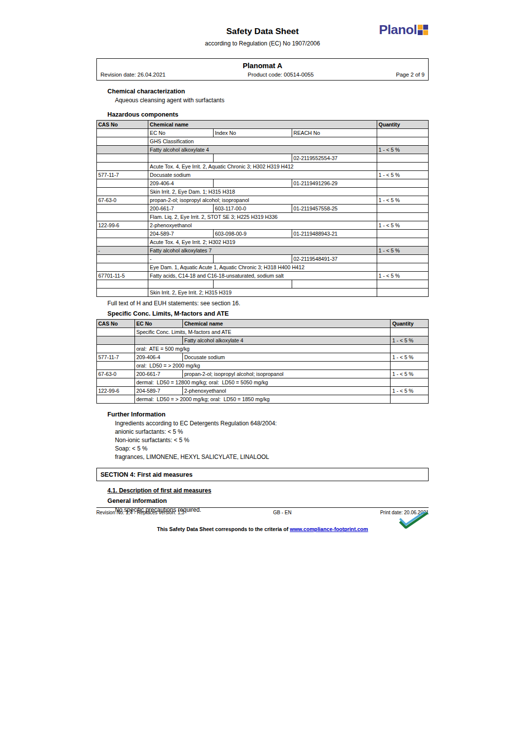Planol
Safety Data Sheet
according to Regulation (EC) No 1907/2006
Planomat A
Revision date: 26.04.2021 Product code: 00514-0055 Page 2 of 9
Chemical characterization
Aqueous cleansing agent with surfactants
Hazardous components
| CAS No | Chemical name | Quantity |
| | EC No | Index No | REACH No | |
| | GHS Classification | |
| | Fatty alcohol alkoxylate 4 | 1 - < 5 % |
| | | | 02-2119552554-37 | |
| | Acute Tox. 4, Eye Irrit. 2, Aquatic Chronic 3; H302 H319 H412 | |
| 577-11-7 | Docusate sodium | 1 - < 5 % |
| | 209-406-4 | | 01-2119491296-29 | |
| | Skin Irrit. 2, Eye Dam. 1; H315 H318 | |
| 67-63-0 | propan-2-ol; isopropyl alcohol; isopropanol | 1 - < 5 % |
| | 200-661-7 | 603-117-00-0 | 01-2119457558-25 | |
| | Flam. Liq. 2, Eye Irrit. 2, STOT SE 3; H225 H319 H336 | |
| 122-99-6 | 2-phenoxyethanol | 1 - < 5 % |
| | 204-589-7 | 603-098-00-9 | 01-2119488943-21 | |
| | Acute Tox. 4, Eye Irrit. 2; H302 H319 | |
| - | Fatty alcohol alkoxylates 7 | 1 - < 5 % |
| | - | | 02-2119548491-37 | |
| | Eye Dam. 1, Aquatic Acute 1, Aquatic Chronic 3; H318 H400 H412 | |
| 67701-11-5 | Fatty acids, C14-18 and C16-18-unsaturated, sodium salt | 1 - < 5 % |
| | Skin Irrit. 2, Eye Irrit. 2; H315 H319 | |
Full text of H and EUH statements: see section 16.
Specific Conc. Limits, M-factors and ATE
| CAS No | EC No | Chemical name | Quantity |
| | Specific Conc. Limits, M-factors and ATE | |
| | | Fatty alcohol alkoxylate 4 | 1 - < 5 % |
| | oral: ATE = 500 mg/kg | |
| 577-11-7 | 209-406-4 | Docusate sodium | 1 - < 5 % |
| | oral: LD50 = > 2000 mg/kg | |
| 67-63-0 | 200-661-7 | propan-2-ol; isopropyl alcohol; isopropanol | 1 - < 5 % |
| | dermal: LD50 = 12800 mg/kg; oral: LD50 = 5050 mg/kg | |
| 122-99-6 | 204-589-7 | 2-phenoxyethanol | 1 - < 5 % |
| | dermal: LD50 = > 2000 mg/kg; oral: LD50 = 1850 mg/kg | |
Further Information
Ingredients according to EC Detergents Regulation 648/2004:
anionic surfactants: < 5 %
Non-ionic surfactants: < 5 %
Soap: < 5 %
fragrances, LIMONENE, HEXYL SALICYLATE, LINALOOL
SECTION 4: First aid measures
4.1. Description of first aid measures
General information
No specific precautions required.
Revision No: 1,4 - Replaces version: 1,3 GB - EN Print date: 20.06.2021
This Safety Data Sheet corresponds to the criteria of www.compliance-footprint.com